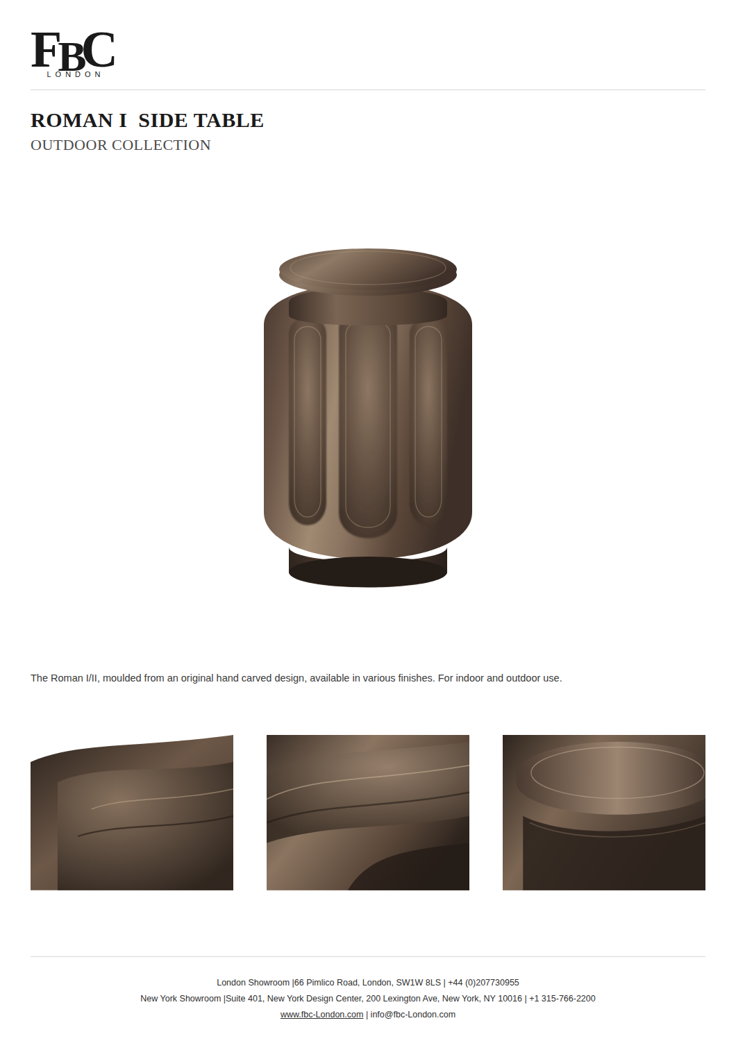FBC LONDON
Roman I Side Table
Outdoor Collection
The Roman I/II, moulded from an original hand carved design, available in various finishes. For indoor and outdoor use.
London Showroom |66 Pimlico Road, London, SW1W 8LS | +44 (0)207730955
New York Showroom |Suite 401, New York Design Center, 200 Lexington Ave, New York, NY 10016 | +1 315-766-2200
www.fbc-London.com | info@fbc-London.com